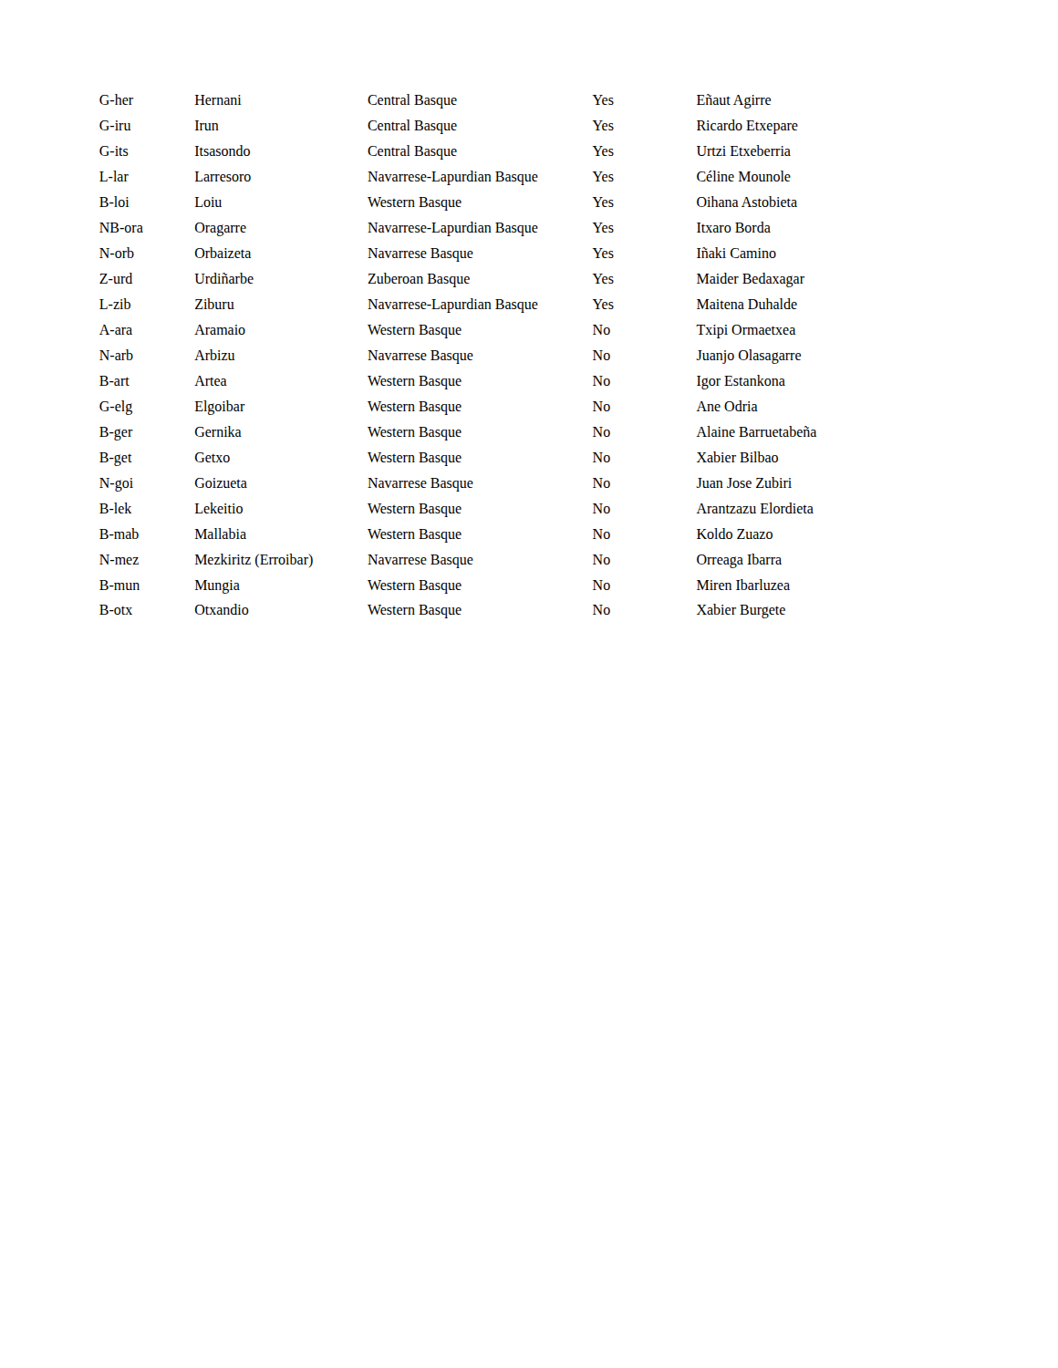| G-her | Hernani | Central Basque | Yes | Eñaut Agirre |
| G-iru | Irun | Central Basque | Yes | Ricardo Etxepare |
| G-its | Itsasondo | Central Basque | Yes | Urtzi Etxeberria |
| L-lar | Larresoro | Navarrese-Lapurdian Basque | Yes | Céline Mounole |
| B-loi | Loiu | Western Basque | Yes | Oihana Astobieta |
| NB-ora | Oragarre | Navarrese-Lapurdian Basque | Yes | Itxaro Borda |
| N-orb | Orbaizeta | Navarrese Basque | Yes | Iñaki Camino |
| Z-urd | Urdiñarbe | Zuberoan Basque | Yes | Maider Bedaxagar |
| L-zib | Ziburu | Navarrese-Lapurdian Basque | Yes | Maitena Duhalde |
| A-ara | Aramaio | Western Basque | No | Txipi Ormaetxea |
| N-arb | Arbizu | Navarrese Basque | No | Juanjo Olasagarre |
| B-art | Artea | Western Basque | No | Igor Estankona |
| G-elg | Elgoibar | Western Basque | No | Ane Odria |
| B-ger | Gernika | Western Basque | No | Alaine Barruetabeña |
| B-get | Getxo | Western Basque | No | Xabier Bilbao |
| N-goi | Goizueta | Navarrese Basque | No | Juan Jose Zubiri |
| B-lek | Lekeitio | Western Basque | No | Arantzazu Elordieta |
| B-mab | Mallabia | Western Basque | No | Koldo Zuazo |
| N-mez | Mezkiritz (Erroibar) | Navarrese Basque | No | Orreaga Ibarra |
| B-mun | Mungia | Western Basque | No | Miren Ibarluzea |
| B-otx | Otxandio | Western Basque | No | Xabier Burgete |